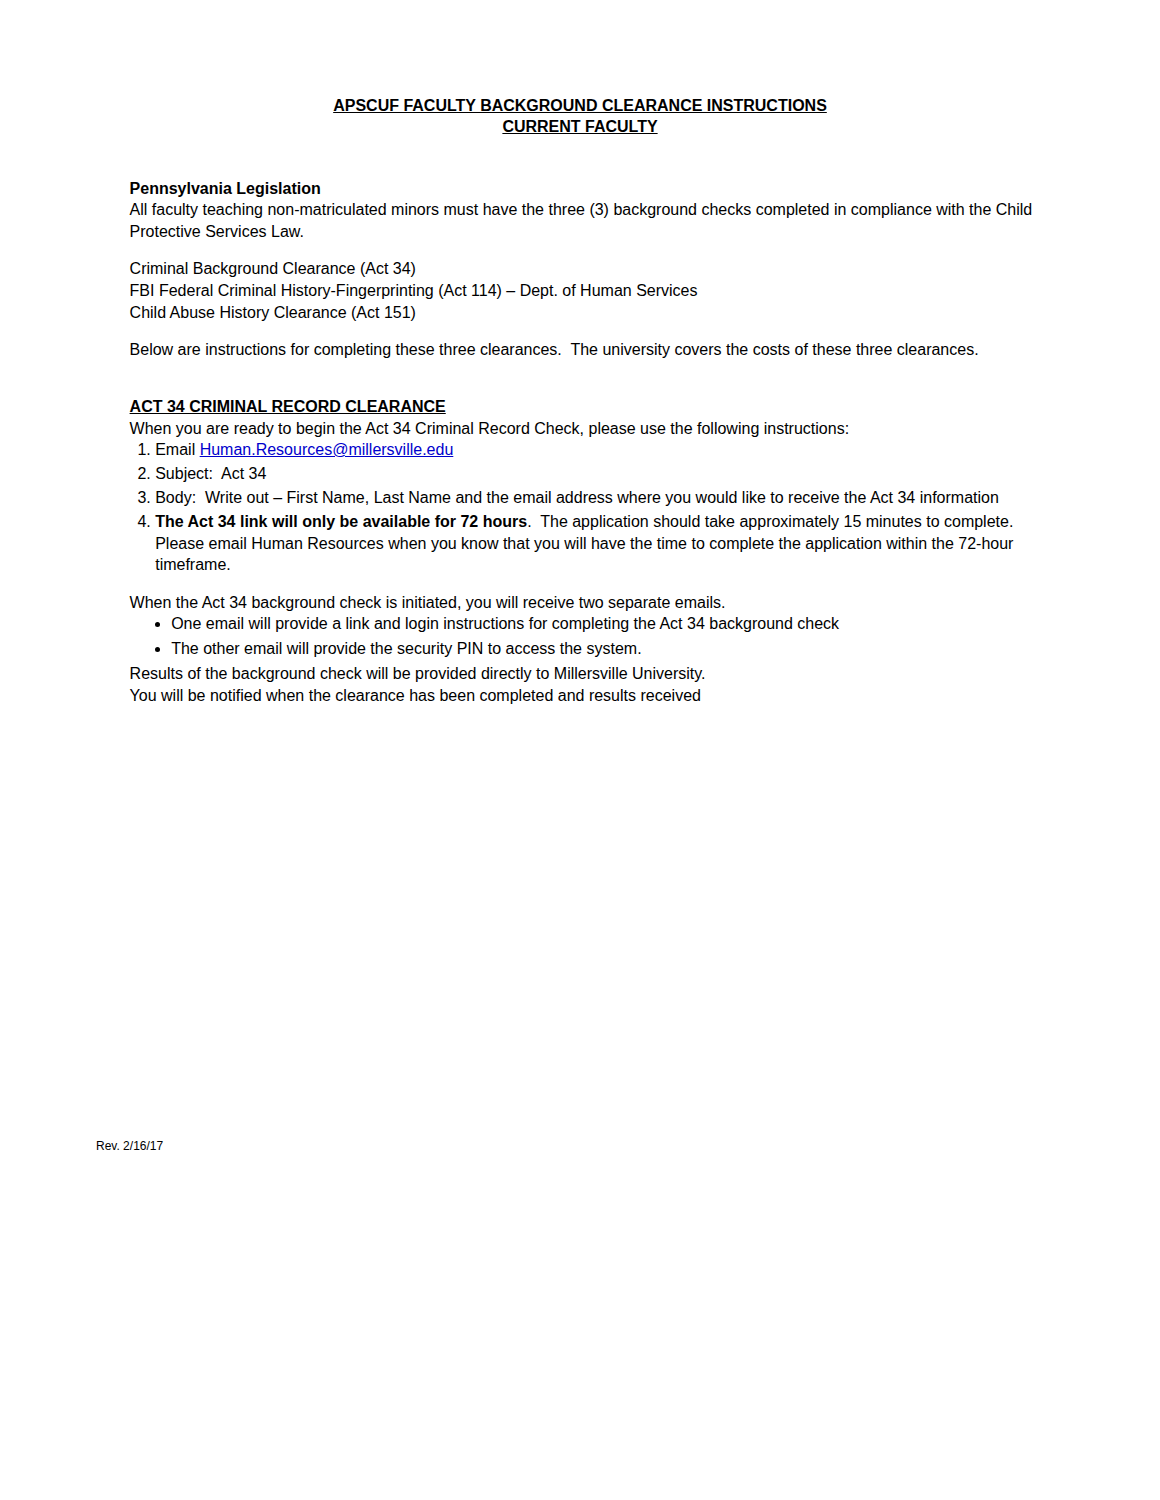APSCUF FACULTY BACKGROUND CLEARANCE INSTRUCTIONS
CURRENT FACULTY
Pennsylvania Legislation
All faculty teaching non-matriculated minors must have the three (3) background checks completed in compliance with the Child Protective Services Law.
Criminal Background Clearance (Act 34)
FBI Federal Criminal History-Fingerprinting (Act 114) – Dept. of Human Services
Child Abuse History Clearance (Act 151)
Below are instructions for completing these three clearances. The university covers the costs of these three clearances.
ACT 34 CRIMINAL RECORD CLEARANCE
When you are ready to begin the Act 34 Criminal Record Check, please use the following instructions:
Email Human.Resources@millersville.edu
Subject: Act 34
Body: Write out – First Name, Last Name and the email address where you would like to receive the Act 34 information
The Act 34 link will only be available for 72 hours. The application should take approximately 15 minutes to complete. Please email Human Resources when you know that you will have the time to complete the application within the 72-hour timeframe.
When the Act 34 background check is initiated, you will receive two separate emails.
One email will provide a link and login instructions for completing the Act 34 background check
The other email will provide the security PIN to access the system.
Results of the background check will be provided directly to Millersville University.
You will be notified when the clearance has been completed and results received
Rev. 2/16/17